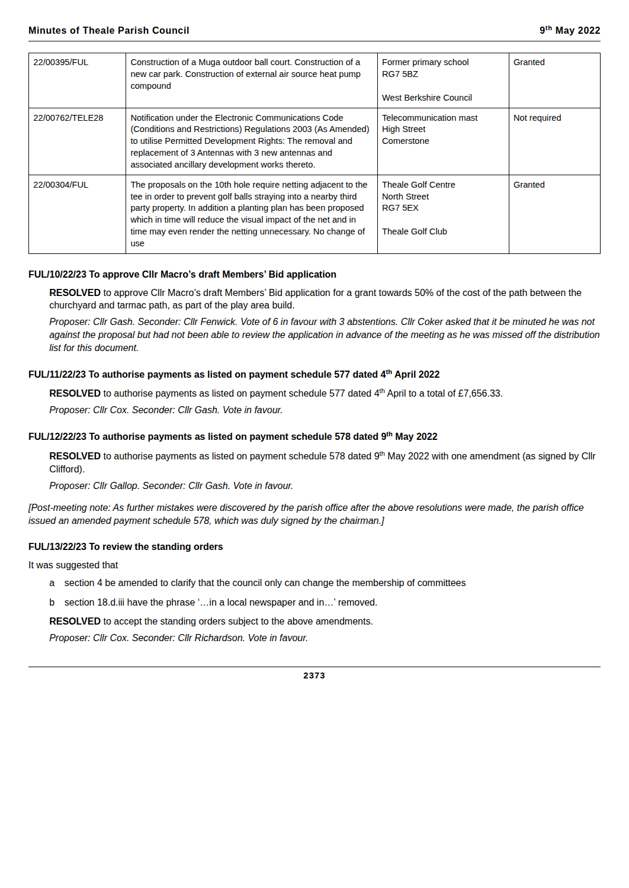Minutes of Theale Parish Council 9th May 2022
| 22/00395/FUL | Construction of a Muga outdoor ball court. Construction of a new car park. Construction of external air source heat pump compound | Former primary school RG7 5BZ West Berkshire Council | Granted |
| 22/00762/TELE28 | Notification under the Electronic Communications Code (Conditions and Restrictions) Regulations 2003 (As Amended) to utilise Permitted Development Rights: The removal and replacement of 3 Antennas with 3 new antennas and associated ancillary development works thereto. | Telecommunication mast High Street Comerstone | Not required |
| 22/00304/FUL | The proposals on the 10th hole require netting adjacent to the tee in order to prevent golf balls straying into a nearby third party property. In addition a planting plan has been proposed which in time will reduce the visual impact of the net and in time may even render the netting unnecessary. No change of use | Theale Golf Centre North Street RG7 5EX Theale Golf Club | Granted |
FUL/10/22/23 To approve Cllr Macro’s draft Members’ Bid application
RESOLVED to approve Cllr Macro’s draft Members’ Bid application for a grant towards 50% of the cost of the path between the churchyard and tarmac path, as part of the play area build.
Proposer: Cllr Gash. Seconder: Cllr Fenwick. Vote of 6 in favour with 3 abstentions. Cllr Coker asked that it be minuted he was not against the proposal but had not been able to review the application in advance of the meeting as he was missed off the distribution list for this document.
FUL/11/22/23 To authorise payments as listed on payment schedule 577 dated 4th April 2022
RESOLVED to authorise payments as listed on payment schedule 577 dated 4th April to a total of £7,656.33.
Proposer: Cllr Cox. Seconder: Cllr Gash. Vote in favour.
FUL/12/22/23 To authorise payments as listed on payment schedule 578 dated 9th May 2022
RESOLVED to authorise payments as listed on payment schedule 578 dated 9th May 2022 with one amendment (as signed by Cllr Clifford).
Proposer: Cllr Gallop. Seconder: Cllr Gash. Vote in favour.
[Post-meeting note: As further mistakes were discovered by the parish office after the above resolutions were made, the parish office issued an amended payment schedule 578, which was duly signed by the chairman.]
FUL/13/22/23 To review the standing orders
It was suggested that
asection 4 be amended to clarify that the council only can change the membership of committees
bsection 18.d.iii have the phrase ‘…in a local newspaper and in…’ removed.
RESOLVED to accept the standing orders subject to the above amendments.
Proposer: Cllr Cox. Seconder: Cllr Richardson. Vote in favour.
2373